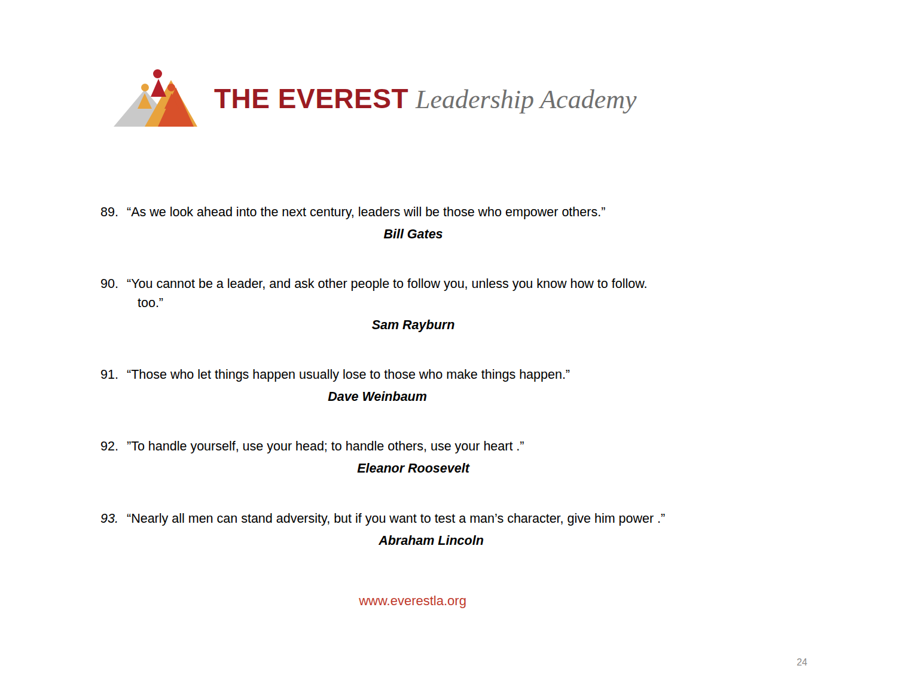THE EVEREST Leadership Academy
89. “As we look ahead into the next century, leaders will be those who empower others.” Bill Gates
90. “You cannot be a leader, and ask other people to follow you, unless you know how to follow. too.” Sam Rayburn
91. “Those who let things happen usually lose to those who make things happen.” Dave Weinbaum
92. ”To handle yourself, use your head; to handle others, use your heart .” Eleanor Roosevelt
93. “Nearly all men can stand adversity, but if you want to test a man’s character, give him power .” Abraham Lincoln
www.everestla.org
24